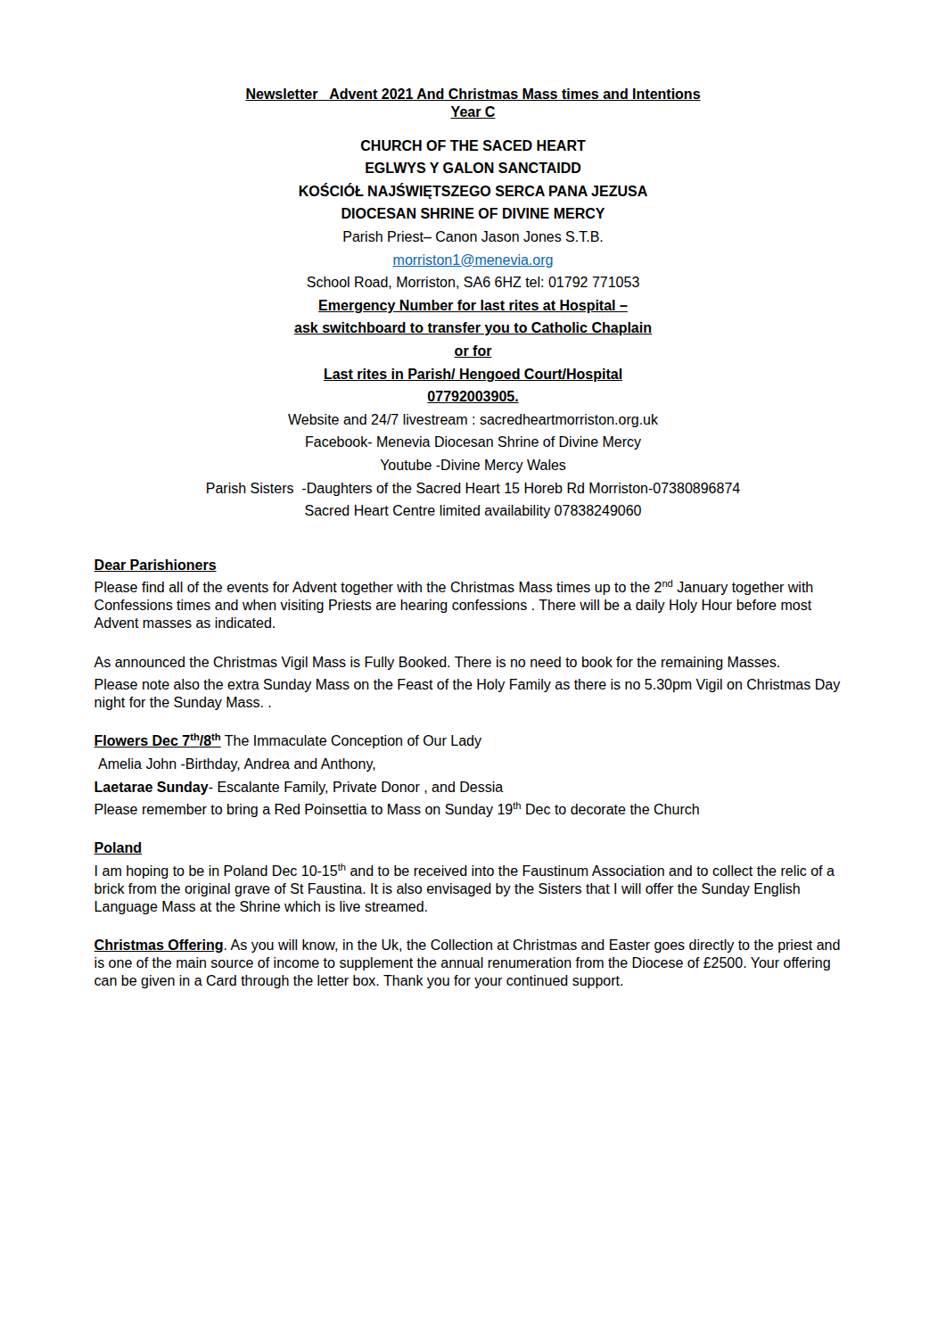Newsletter Advent 2021 And Christmas Mass times and Intentions
Year C
CHURCH OF THE SACED HEART
EGLWYS Y GALON SANCTAIDD
KOŚCIÓŁ NAJŚWIĘTSZEGO SERCA PANA JEZUSA
DIOCESAN SHRINE OF DIVINE MERCY
Parish Priest– Canon Jason Jones S.T.B.
morriston1@menevia.org
School Road, Morriston, SA6 6HZ tel: 01792 771053
Emergency Number for last rites at Hospital –
ask switchboard to transfer you to Catholic Chaplain
or for
Last rites in Parish/ Hengoed Court/Hospital
07792003905.
Website and 24/7 livestream : sacredheartmorriston.org.uk
Facebook- Menevia Diocesan Shrine of Divine Mercy
Youtube -Divine Mercy Wales
Parish Sisters -Daughters of the Sacred Heart 15 Horeb Rd Morriston-07380896874
Sacred Heart Centre limited availability 07838249060
Dear Parishioners
Please find all of the events for Advent together with the Christmas Mass times up to the 2nd January together with Confessions times and when visiting Priests are hearing confessions . There will be a daily Holy Hour before most Advent masses as indicated.
As announced the Christmas Vigil Mass is Fully Booked. There is no need to book for the remaining Masses.
Please note also the extra Sunday Mass on the Feast of the Holy Family as there is no 5.30pm Vigil on Christmas Day night for the Sunday Mass. .
Flowers Dec 7th/8th The Immaculate Conception of Our Lady
Amelia John -Birthday, Andrea and Anthony,
Laetarae Sunday- Escalante Family, Private Donor , and Dessia
Please remember to bring a Red Poinsettia to Mass on Sunday 19th Dec to decorate the Church
Poland
I am hoping to be in Poland Dec 10-15th and to be received into the Faustinum Association and to collect the relic of a brick from the original grave of St Faustina. It is also envisaged by the Sisters that I will offer the Sunday English Language Mass at the Shrine which is live streamed.
Christmas Offering. As you will know, in the Uk, the Collection at Christmas and Easter goes directly to the priest and is one of the main source of income to supplement the annual renumeration from the Diocese of £2500. Your offering can be given in a Card through the letter box. Thank you for your continued support.